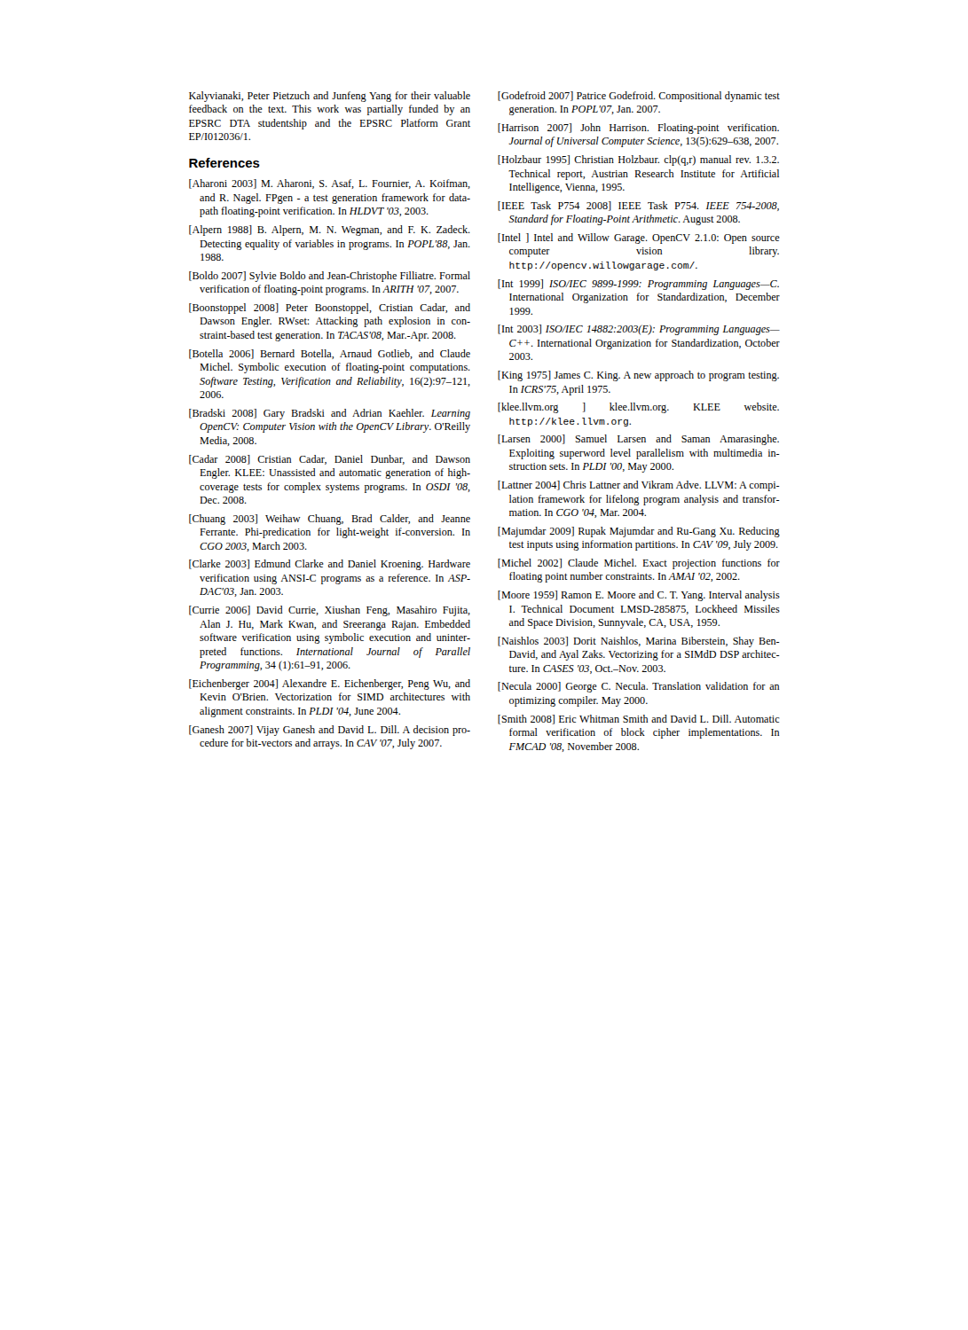Kalyvianaki, Peter Pietzuch and Junfeng Yang for their valuable feedback on the text. This work was partially funded by an EPSRC DTA studentship and the EPSRC Platform Grant EP/I012036/1.
References
[Aharoni 2003] M. Aharoni, S. Asaf, L. Fournier, A. Koifman, and R. Nagel. FPgen - a test generation framework for datapath floating-point verification. In HLDVT '03, 2003.
[Alpern 1988] B. Alpern, M. N. Wegman, and F. K. Zadeck. Detecting equality of variables in programs. In POPL'88, Jan. 1988.
[Boldo 2007] Sylvie Boldo and Jean-Christophe Filliatre. Formal verification of floating-point programs. In ARITH '07, 2007.
[Boonstoppel 2008] Peter Boonstoppel, Cristian Cadar, and Dawson Engler. RWset: Attacking path explosion in constraint-based test generation. In TACAS'08, Mar.-Apr. 2008.
[Botella 2006] Bernard Botella, Arnaud Gotlieb, and Claude Michel. Symbolic execution of floating-point computations. Software Testing, Verification and Reliability, 16(2):97–121, 2006.
[Bradski 2008] Gary Bradski and Adrian Kaehler. Learning OpenCV: Computer Vision with the OpenCV Library. O'Reilly Media, 2008.
[Cadar 2008] Cristian Cadar, Daniel Dunbar, and Dawson Engler. KLEE: Unassisted and automatic generation of high-coverage tests for complex systems programs. In OSDI '08, Dec. 2008.
[Chuang 2003] Weihaw Chuang, Brad Calder, and Jeanne Ferrante. Phi-predication for light-weight if-conversion. In CGO 2003, March 2003.
[Clarke 2003] Edmund Clarke and Daniel Kroening. Hardware verification using ANSI-C programs as a reference. In ASP-DAC'03, Jan. 2003.
[Currie 2006] David Currie, Xiushan Feng, Masahiro Fujita, Alan J. Hu, Mark Kwan, and Sreeranga Rajan. Embedded software verification using symbolic execution and uninterpreted functions. International Journal of Parallel Programming, 34 (1):61–91, 2006.
[Eichenberger 2004] Alexandre E. Eichenberger, Peng Wu, and Kevin O'Brien. Vectorization for SIMD architectures with alignment constraints. In PLDI '04, June 2004.
[Ganesh 2007] Vijay Ganesh and David L. Dill. A decision procedure for bit-vectors and arrays. In CAV '07, July 2007.
[Godefroid 2007] Patrice Godefroid. Compositional dynamic test generation. In POPL'07, Jan. 2007.
[Harrison 2007] John Harrison. Floating-point verification. Journal of Universal Computer Science, 13(5):629–638, 2007.
[Holzbaur 1995] Christian Holzbaur. clp(q,r) manual rev. 1.3.2. Technical report, Austrian Research Institute for Artificial Intelligence, Vienna, 1995.
[IEEE Task P754 2008] IEEE Task P754. IEEE 754-2008, Standard for Floating-Point Arithmetic. August 2008.
[Intel ] Intel and Willow Garage. OpenCV 2.1.0: Open source computer vision library. http://opencv.willowgarage.com/.
[Int 1999] ISO/IEC 9899-1999: Programming Languages—C. International Organization for Standardization, December 1999.
[Int 2003] ISO/IEC 14882:2003(E): Programming Languages—C++. International Organization for Standardization, October 2003.
[King 1975] James C. King. A new approach to program testing. In ICRS'75, April 1975.
[klee.llvm.org ] klee.llvm.org. KLEE website. http://klee.llvm.org.
[Larsen 2000] Samuel Larsen and Saman Amarasinghe. Exploiting superword level parallelism with multimedia instruction sets. In PLDI '00, May 2000.
[Lattner 2004] Chris Lattner and Vikram Adve. LLVM: A compilation framework for lifelong program analysis and transformation. In CGO '04, Mar. 2004.
[Majumdar 2009] Rupak Majumdar and Ru-Gang Xu. Reducing test inputs using information partitions. In CAV '09, July 2009.
[Michel 2002] Claude Michel. Exact projection functions for floating point number constraints. In AMAI '02, 2002.
[Moore 1959] Ramon E. Moore and C. T. Yang. Interval analysis I. Technical Document LMSD-285875, Lockheed Missiles and Space Division, Sunnyvale, CA, USA, 1959.
[Naishlos 2003] Dorit Naishlos, Marina Biberstein, Shay Ben-David, and Ayal Zaks. Vectorizing for a SIMdD DSP architecture. In CASES '03, Oct.–Nov. 2003.
[Necula 2000] George C. Necula. Translation validation for an optimizing compiler. May 2000.
[Smith 2008] Eric Whitman Smith and David L. Dill. Automatic formal verification of block cipher implementations. In FMCAD '08, November 2008.